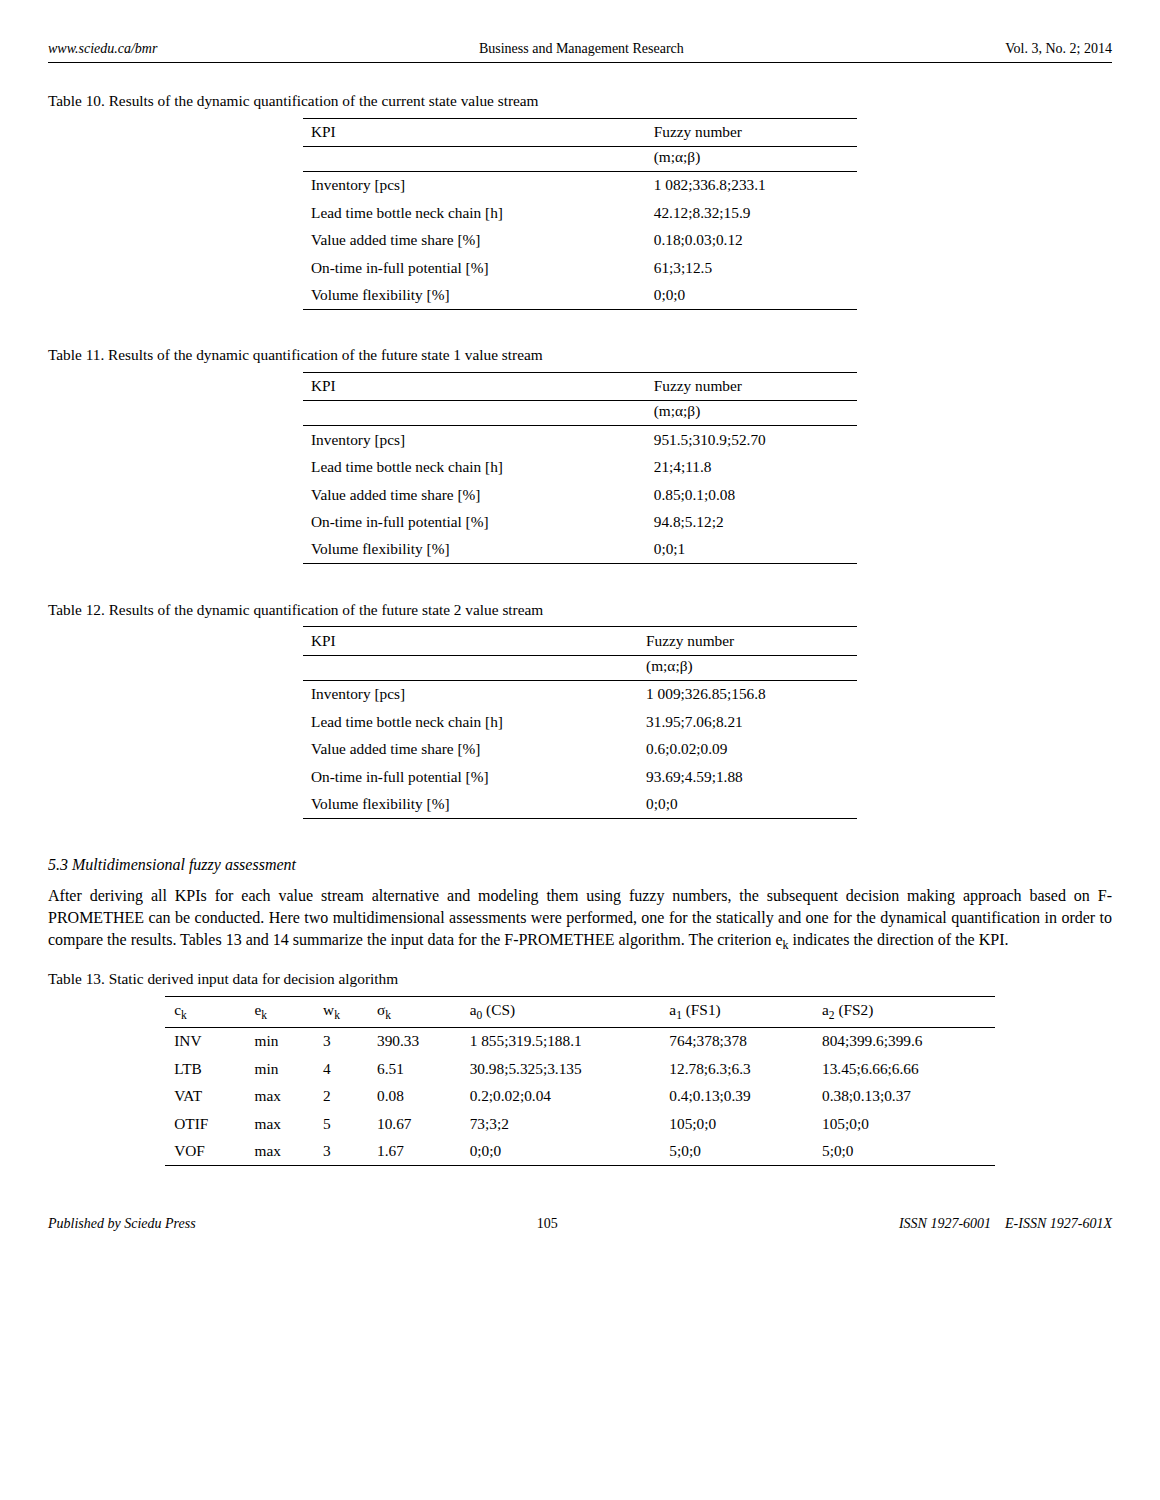www.sciedu.ca/bmr
Business and Management Research
Vol. 3, No. 2; 2014
Table 10. Results of the dynamic quantification of the current state value stream
| KPI | Fuzzy number |
| --- | --- |
| | (m;α;β) |
| Inventory [pcs] | 1 082;336.8;233.1 |
| Lead time bottle neck chain [h] | 42.12;8.32;15.9 |
| Value added time share [%] | 0.18;0.03;0.12 |
| On-time in-full potential [%] | 61;3;12.5 |
| Volume flexibility [%] | 0;0;0 |
Table 11. Results of the dynamic quantification of the future state 1 value stream
| KPI | Fuzzy number |
| --- | --- |
| | (m;α;β) |
| Inventory [pcs] | 951.5;310.9;52.70 |
| Lead time bottle neck chain [h] | 21;4;11.8 |
| Value added time share [%] | 0.85;0.1;0.08 |
| On-time in-full potential [%] | 94.8;5.12;2 |
| Volume flexibility [%] | 0;0;1 |
Table 12. Results of the dynamic quantification of the future state 2 value stream
| KPI | Fuzzy number |
| --- | --- |
| | (m;α;β) |
| Inventory [pcs] | 1 009;326.85;156.8 |
| Lead time bottle neck chain [h] | 31.95;7.06;8.21 |
| Value added time share [%] | 0.6;0.02;0.09 |
| On-time in-full potential [%] | 93.69;4.59;1.88 |
| Volume flexibility [%] | 0;0;0 |
5.3 Multidimensional fuzzy assessment
After deriving all KPIs for each value stream alternative and modeling them using fuzzy numbers, the subsequent decision making approach based on F-PROMETHEE can be conducted. Here two multidimensional assessments were performed, one for the statically and one for the dynamical quantification in order to compare the results. Tables 13 and 14 summarize the input data for the F-PROMETHEE algorithm. The criterion ek indicates the direction of the KPI.
Table 13. Static derived input data for decision algorithm
| c k | e k | w k | σ k | a 0 (CS) | a 1 (FS1) | a 2 (FS2) |
| --- | --- | --- | --- | --- | --- | --- |
| INV | min | 3 | 390.33 | 1 855;319.5;188.1 | 764;378;378 | 804;399.6;399.6 |
| LTB | min | 4 | 6.51 | 30.98;5.325;3.135 | 12.78;6.3;6.3 | 13.45;6.66;6.66 |
| VAT | max | 2 | 0.08 | 0.2;0.02;0.04 | 0.4;0.13;0.39 | 0.38;0.13;0.37 |
| OTIF | max | 5 | 10.67 | 73;3;2 | 105;0;0 | 105;0;0 |
| VOF | max | 3 | 1.67 | 0;0;0 | 5;0;0 | 5;0;0 |
Published by Sciedu Press
105
ISSN 1927-6001 E-ISSN 1927-601X